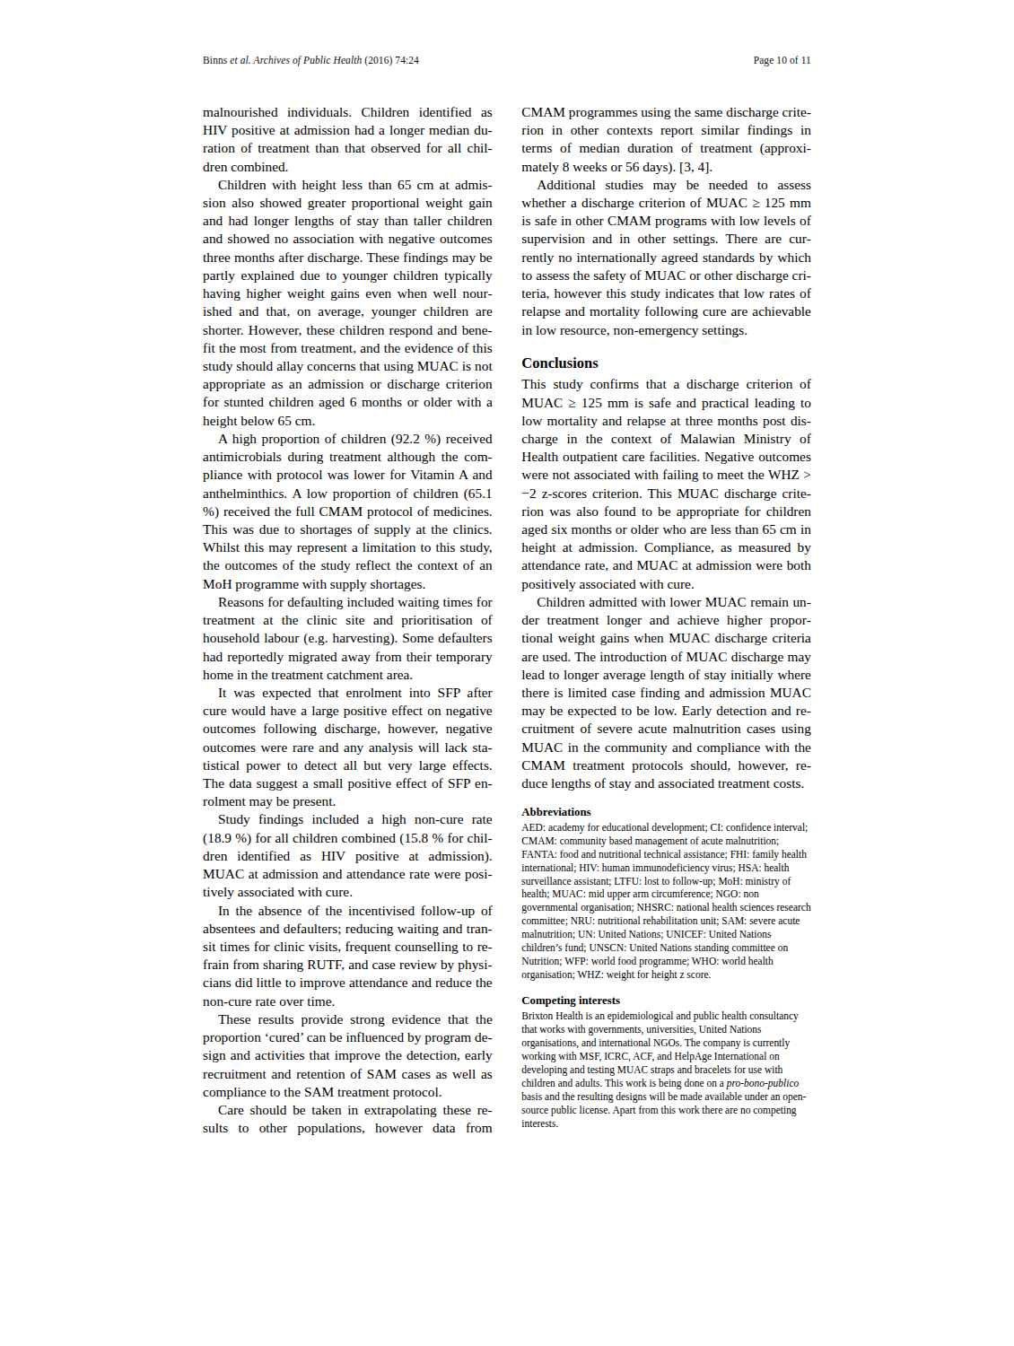Binns et al. Archives of Public Health (2016) 74:24
Page 10 of 11
malnourished individuals. Children identified as HIV positive at admission had a longer median duration of treatment than that observed for all children combined.
Children with height less than 65 cm at admission also showed greater proportional weight gain and had longer lengths of stay than taller children and showed no association with negative outcomes three months after discharge. These findings may be partly explained due to younger children typically having higher weight gains even when well nourished and that, on average, younger children are shorter. However, these children respond and benefit the most from treatment, and the evidence of this study should allay concerns that using MUAC is not appropriate as an admission or discharge criterion for stunted children aged 6 months or older with a height below 65 cm.
A high proportion of children (92.2 %) received antimicrobials during treatment although the compliance with protocol was lower for Vitamin A and anthelminthics. A low proportion of children (65.1 %) received the full CMAM protocol of medicines. This was due to shortages of supply at the clinics. Whilst this may represent a limitation to this study, the outcomes of the study reflect the context of an MoH programme with supply shortages.
Reasons for defaulting included waiting times for treatment at the clinic site and prioritisation of household labour (e.g. harvesting). Some defaulters had reportedly migrated away from their temporary home in the treatment catchment area.
It was expected that enrolment into SFP after cure would have a large positive effect on negative outcomes following discharge, however, negative outcomes were rare and any analysis will lack statistical power to detect all but very large effects. The data suggest a small positive effect of SFP enrolment may be present.
Study findings included a high non-cure rate (18.9 %) for all children combined (15.8 % for children identified as HIV positive at admission). MUAC at admission and attendance rate were positively associated with cure.
In the absence of the incentivised follow-up of absentees and defaulters; reducing waiting and transit times for clinic visits, frequent counselling to refrain from sharing RUTF, and case review by physicians did little to improve attendance and reduce the non-cure rate over time.
These results provide strong evidence that the proportion ‘cured’ can be influenced by program design and activities that improve the detection, early recruitment and retention of SAM cases as well as compliance to the SAM treatment protocol.
Care should be taken in extrapolating these results to other populations, however data from CMAM programmes using the same discharge criterion in other contexts report similar findings in terms of median duration of treatment (approximately 8 weeks or 56 days). [3, 4].
Additional studies may be needed to assess whether a discharge criterion of MUAC ≥ 125 mm is safe in other CMAM programs with low levels of supervision and in other settings. There are currently no internationally agreed standards by which to assess the safety of MUAC or other discharge criteria, however this study indicates that low rates of relapse and mortality following cure are achievable in low resource, non-emergency settings.
Conclusions
This study confirms that a discharge criterion of MUAC ≥ 125 mm is safe and practical leading to low mortality and relapse at three months post discharge in the context of Malawian Ministry of Health outpatient care facilities. Negative outcomes were not associated with failing to meet the WHZ > −2 z-scores criterion. This MUAC discharge criterion was also found to be appropriate for children aged six months or older who are less than 65 cm in height at admission. Compliance, as measured by attendance rate, and MUAC at admission were both positively associated with cure.
Children admitted with lower MUAC remain under treatment longer and achieve higher proportional weight gains when MUAC discharge criteria are used. The introduction of MUAC discharge may lead to longer average length of stay initially where there is limited case finding and admission MUAC may be expected to be low. Early detection and recruitment of severe acute malnutrition cases using MUAC in the community and compliance with the CMAM treatment protocols should, however, reduce lengths of stay and associated treatment costs.
Abbreviations
AED: academy for educational development; CI: confidence interval; CMAM: community based management of acute malnutrition; FANTA: food and nutritional technical assistance; FHI: family health international; HIV: human immunodeficiency virus; HSA: health surveillance assistant; LTFU: lost to follow-up; MoH: ministry of health; MUAC: mid upper arm circumference; NGO: non governmental organisation; NHSRC: national health sciences research committee; NRU: nutritional rehabilitation unit; SAM: severe acute malnutrition; UN: United Nations; UNICEF: United Nations children’s fund; UNSCN: United Nations standing committee on Nutrition; WFP: world food programme; WHO: world health organisation; WHZ: weight for height z score.
Competing interests
Brixton Health is an epidemiological and public health consultancy that works with governments, universities, United Nations organisations, and international NGOs. The company is currently working with MSF, ICRC, ACF, and HelpAge International on developing and testing MUAC straps and bracelets for use with children and adults. This work is being done on a pro-bono-publico basis and the resulting designs will be made available under an open-source public license. Apart from this work there are no competing interests.